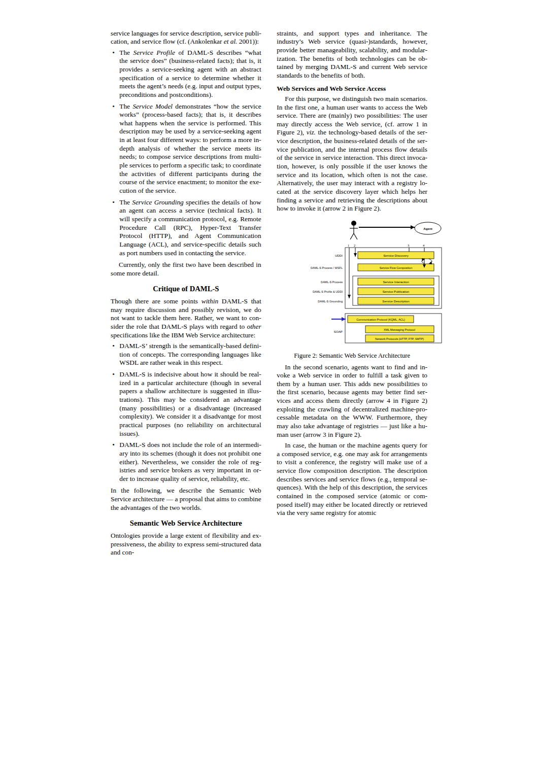service languages for service description, service publication, and service flow (cf. (Ankolenkar et al. 2001)):
The Service Profile of DAML-S describes “what the service does” (business-related facts); that is, it provides a service-seeking agent with an abstract specification of a service to determine whether it meets the agent’s needs (e.g. input and output types, preconditions and postconditions).
The Service Model demonstrates “how the service works” (process-based facts); that is, it describes what happens when the service is performed. This description may be used by a service-seeking agent in at least four different ways: to perform a more in-depth analysis of whether the service meets its needs; to compose service descriptions from multiple services to perform a specific task; to coordinate the activities of different participants during the course of the service enactment; to monitor the execution of the service.
The Service Grounding specifies the details of how an agent can access a service (technical facts). It will specify a communication protocol, e.g. Remote Procedure Call (RPC), Hyper-Text Transfer Protocol (HTTP), and Agent Communication Language (ACL), and service-specific details such as port numbers used in contacting the service.
Currently, only the first two have been described in some more detail.
Critique of DAML-S
Though there are some points within DAML-S that may require discussion and possibly revision, we do not want to tackle them here. Rather, we want to consider the role that DAML-S plays with regard to other specifications like the IBM Web Service architecture:
DAML-S’ strength is the semantically-based definition of concepts. The corresponding languages like WSDL are rather weak in this respect.
DAML-S is indecisive about how it should be realized in a particular architecture (though in several papers a shallow architecture is suggested in illustrations). This may be considered an advantage (many possibilities) or a disadvantage (increased complexity). We consider it a disadvantge for most practical purposes (no reliability on architectural issues).
DAML-S does not include the role of an intermediary into its schemes (though it does not prohibit one either). Nevertheless, we consider the role of registries and service brokers as very important in order to increase quality of service, reliability, etc.
In the following, we describe the Semantic Web Service architecture — a proposal that aims to combine the advantages of the two worlds.
Semantic Web Service Architecture
Ontologies provide a large extent of flexibility and expressiveness, the ability to express semi-structured data and con-
straints, and support types and inheritance. The industry’s Web service (quasi-)standards, however, provide better manageability, scalability, and modularization. The benefits of both technologies can be obtained by merging DAML-S and current Web service standards to the benefits of both.
Web Services and Web Service Access
For this purpose, we distinguish two main scenarios. In the first one, a human user wants to access the Web service. There are (mainly) two possibilities: The user may directly access the Web service, (cf. arrow 1 in Figure 2), viz. the technology-based details of the service description, the business-related details of the service publication, and the internal process flow details of the service in service interaction. This direct invocation, however, is only possible if the user knows the service and its location, which often is not the case. Alternatively, the user may interact with a registry located at the service discovery layer which helps her finding a service and retrieving the descriptions about how to invoke it (arrow 2 in Figure 2).
Agent 1 2 3 4 Service Discovery UDDI Service Flow Composition DAML-S Process / WSFL Service Interaction DAML-S Process Service Publication DAML-S Profile & UDDI Service Description DAML-S Grounding Communication Protocol (KQML, ACL) XML Messaging Protocol Network Protocols (HTTP, FTP, SMTP) SOAP
Figure 2: Semantic Web Service Architecture
In the second scenario, agents want to find and invoke a Web service in order to fulfill a task given to them by a human user. This adds new possibilities to the first scenario, because agents may better find services and access them directly (arrow 4 in Figure 2) exploiting the crawling of decentralized machine-processable metadata on the WWW. Furthermore, they may also take advantage of registries — just like a human user (arrow 3 in Figure 2).
In case, the human or the machine agents query for a composed service, e.g. one may ask for arrangements to visit a conference, the registry will make use of a service flow composition description. The description describes services and service flows (e.g., temporal sequences). With the help of this description, the services contained in the composed service (atomic or composed itself) may either be located directly or retrieved via the very same registry for atomic